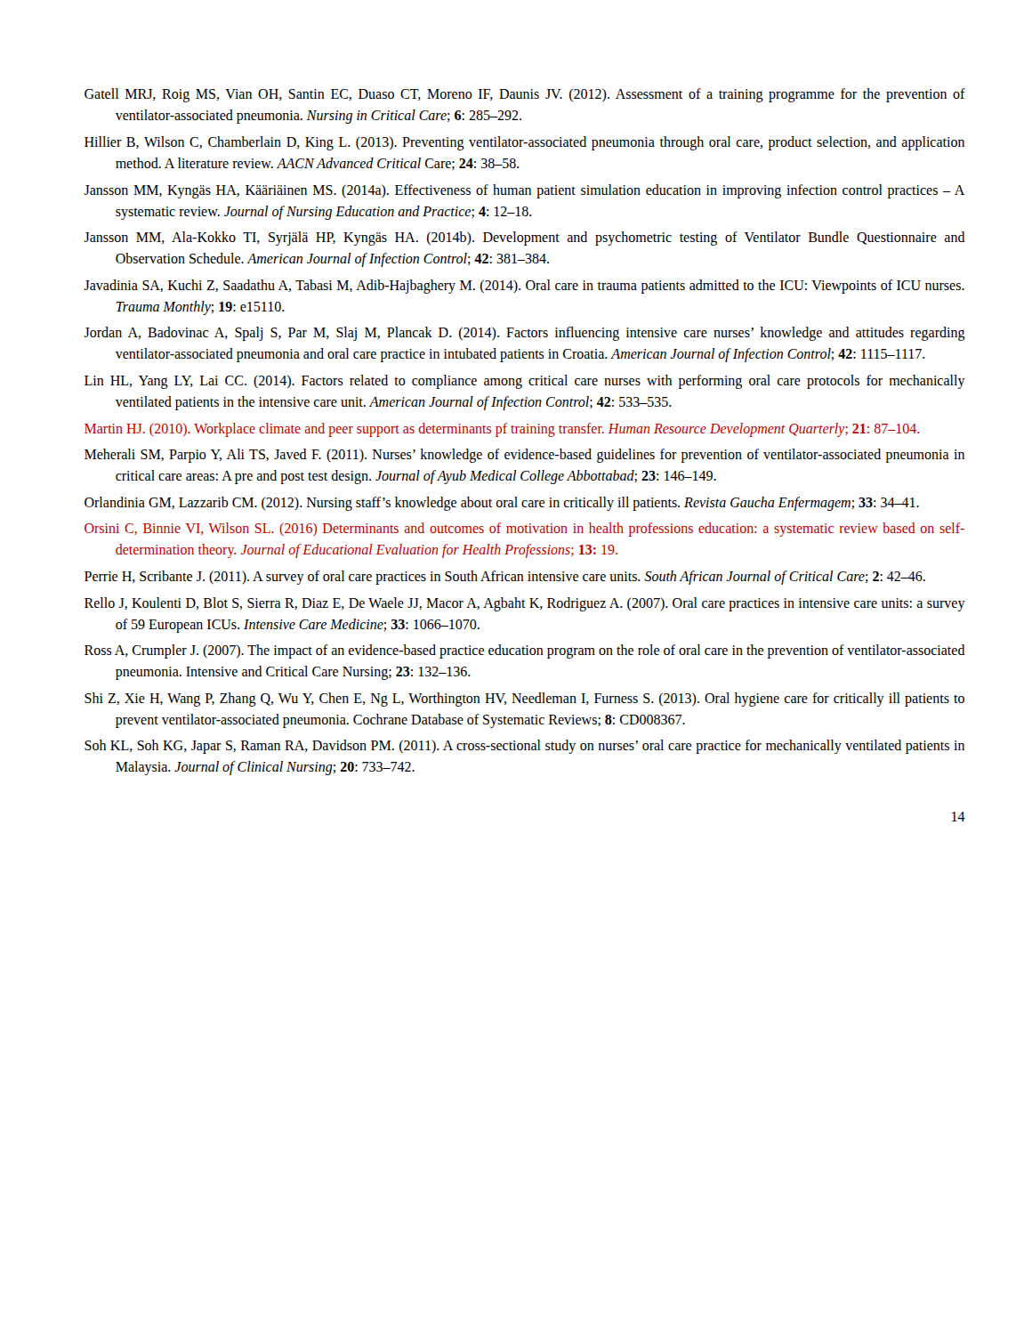Gatell MRJ, Roig MS, Vian OH, Santin EC, Duaso CT, Moreno IF, Daunis JV. (2012). Assessment of a training programme for the prevention of ventilator-associated pneumonia. Nursing in Critical Care; 6: 285–292.
Hillier B, Wilson C, Chamberlain D, King L. (2013). Preventing ventilator-associated pneumonia through oral care, product selection, and application method. A literature review. AACN Advanced Critical Care; 24: 38–58.
Jansson MM, Kyngäs HA, Kääriäinen MS. (2014a). Effectiveness of human patient simulation education in improving infection control practices – A systematic review. Journal of Nursing Education and Practice; 4: 12–18.
Jansson MM, Ala-Kokko TI, Syrjälä HP, Kyngäs HA. (2014b). Development and psychometric testing of Ventilator Bundle Questionnaire and Observation Schedule. American Journal of Infection Control; 42: 381–384.
Javadinia SA, Kuchi Z, Saadathu A, Tabasi M, Adib-Hajbaghery M. (2014). Oral care in trauma patients admitted to the ICU: Viewpoints of ICU nurses. Trauma Monthly; 19: e15110.
Jordan A, Badovinac A, Spalj S, Par M, Slaj M, Plancak D. (2014). Factors influencing intensive care nurses’ knowledge and attitudes regarding ventilator-associated pneumonia and oral care practice in intubated patients in Croatia. American Journal of Infection Control; 42: 1115–1117.
Lin HL, Yang LY, Lai CC. (2014). Factors related to compliance among critical care nurses with performing oral care protocols for mechanically ventilated patients in the intensive care unit. American Journal of Infection Control; 42: 533–535.
Martin HJ. (2010). Workplace climate and peer support as determinants pf training transfer. Human Resource Development Quarterly; 21: 87–104.
Meherali SM, Parpio Y, Ali TS, Javed F. (2011). Nurses’ knowledge of evidence-based guidelines for prevention of ventilator-associated pneumonia in critical care areas: A pre and post test design. Journal of Ayub Medical College Abbottabad; 23: 146–149.
Orlandinia GM, Lazzarib CM. (2012). Nursing staff’s knowledge about oral care in critically ill patients. Revista Gaucha Enfermagem; 33: 34–41.
Orsini C, Binnie VI, Wilson SL. (2016) Determinants and outcomes of motivation in health professions education: a systematic review based on self-determination theory. Journal of Educational Evaluation for Health Professions; 13: 19.
Perrie H, Scribante J. (2011). A survey of oral care practices in South African intensive care units. South African Journal of Critical Care; 2: 42–46.
Rello J, Koulenti D, Blot S, Sierra R, Diaz E, De Waele JJ, Macor A, Agbaht K, Rodriguez A. (2007). Oral care practices in intensive care units: a survey of 59 European ICUs. Intensive Care Medicine; 33: 1066–1070.
Ross A, Crumpler J. (2007). The impact of an evidence-based practice education program on the role of oral care in the prevention of ventilator-associated pneumonia. Intensive and Critical Care Nursing; 23: 132–136.
Shi Z, Xie H, Wang P, Zhang Q, Wu Y, Chen E, Ng L, Worthington HV, Needleman I, Furness S. (2013). Oral hygiene care for critically ill patients to prevent ventilator-associated pneumonia. Cochrane Database of Systematic Reviews; 8: CD008367.
Soh KL, Soh KG, Japar S, Raman RA, Davidson PM. (2011). A cross-sectional study on nurses’ oral care practice for mechanically ventilated patients in Malaysia. Journal of Clinical Nursing; 20: 733–742.
14